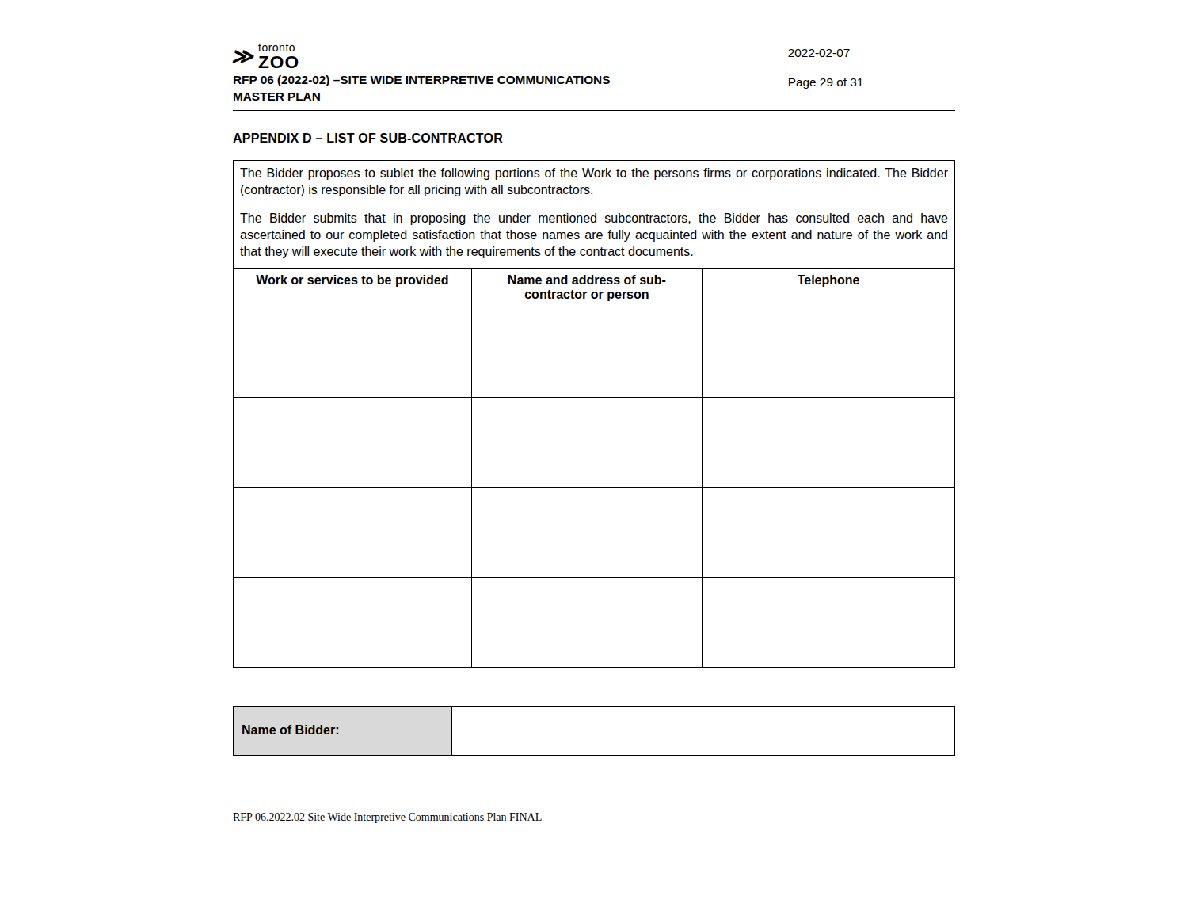≫ toronto ZOO
RFP 06 (2022-02) –SITE WIDE INTERPRETIVE COMMUNICATIONS
MASTER PLAN
2022-02-07
Page 29 of 31
APPENDIX D – LIST OF SUB-CONTRACTOR
| The Bidder proposes to sublet the following portions of the Work to the persons firms or corporations indicated. The Bidder (contractor) is responsible for all pricing with all subcontractors. The Bidder submits that in proposing the under mentioned subcontractors, the Bidder has consulted each and have ascertained to our completed satisfaction that those names are fully acquainted with the extent and nature of the work and that they will execute their work with the requirements of the contract documents. |
| Work or services to be provided | Name and address of sub-contractor or person | Telephone |
| Name of Bidder: | |
RFP 06.2022.02 Site Wide Interpretive Communications Plan FINAL